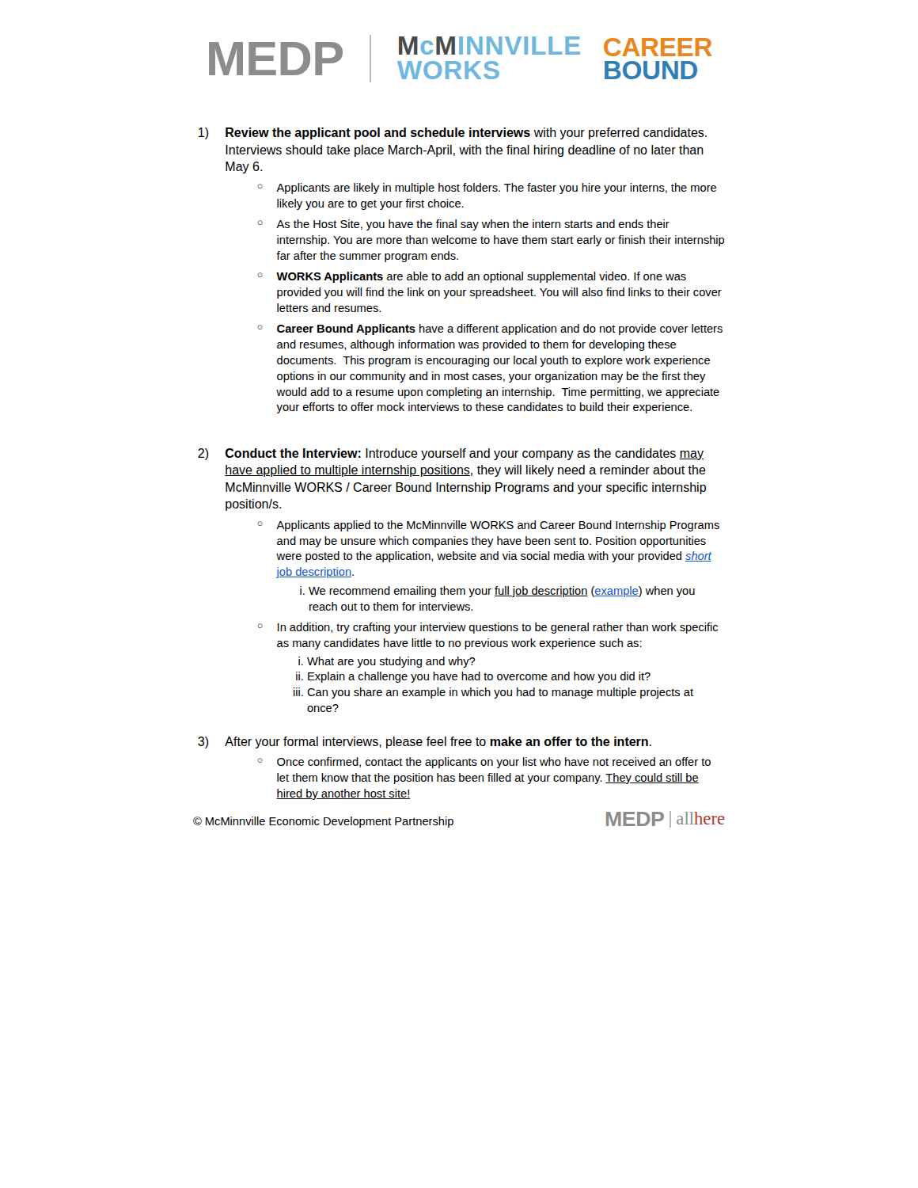MEDP
McMINNVILLE WORKS
CAREER BOUND
Review the applicant pool and schedule interviews with your preferred candidates. Interviews should take place March-April, with the final hiring deadline of no later than May 6.
Applicants are likely in multiple host folders. The faster you hire your interns, the more likely you are to get your first choice.
As the Host Site, you have the final say when the intern starts and ends their internship. You are more than welcome to have them start early or finish their internship far after the summer program ends.
WORKS Applicants are able to add an optional supplemental video. If one was provided you will find the link on your spreadsheet. You will also find links to their cover letters and resumes.
Career Bound Applicants have a different application and do not provide cover letters and resumes, although information was provided to them for developing these documents. This program is encouraging our local youth to explore work experience options in our community and in most cases, your organization may be the first they would add to a resume upon completing an internship. Time permitting, we appreciate your efforts to offer mock interviews to these candidates to build their experience.
Conduct the Interview: Introduce yourself and your company as the candidates may have applied to multiple internship positions, they will likely need a reminder about the McMinnville WORKS / Career Bound Internship Programs and your specific internship position/s.
Applicants applied to the McMinnville WORKS and Career Bound Internship Programs and may be unsure which companies they have been sent to. Position opportunities were posted to the application, website and via social media with your provided short job description.
We recommend emailing them your full job description (example) when you reach out to them for interviews.
In addition, try crafting your interview questions to be general rather than work specific as many candidates have little to no previous work experience such as:
What are you studying and why?
Explain a challenge you have had to overcome and how you did it?
Can you share an example in which you had to manage multiple projects at once?
After your formal interviews, please feel free to make an offer to the intern.
Once confirmed, contact the applicants on your list who have not received an offer to let them know that the position has been filled at your company. They could still be hired by another host site!
© McMinnville Economic Development Partnership
MEDP allhere